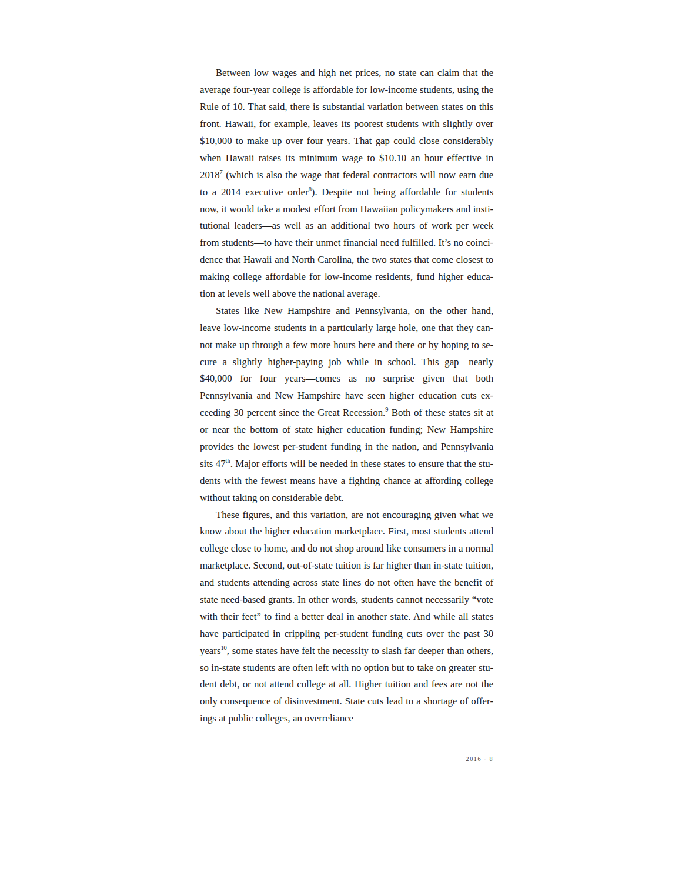Between low wages and high net prices, no state can claim that the average four-year college is affordable for low-income students, using the Rule of 10. That said, there is substantial variation between states on this front. Hawaii, for example, leaves its poorest students with slightly over $10,000 to make up over four years. That gap could close considerably when Hawaii raises its minimum wage to $10.10 an hour effective in 20187 (which is also the wage that federal contractors will now earn due to a 2014 executive order8). Despite not being affordable for students now, it would take a modest effort from Hawaiian policymakers and institutional leaders—as well as an additional two hours of work per week from students—to have their unmet financial need fulfilled. It’s no coincidence that Hawaii and North Carolina, the two states that come closest to making college affordable for low-income residents, fund higher education at levels well above the national average.
States like New Hampshire and Pennsylvania, on the other hand, leave low-income students in a particularly large hole, one that they cannot make up through a few more hours here and there or by hoping to secure a slightly higher-paying job while in school. This gap—nearly $40,000 for four years—comes as no surprise given that both Pennsylvania and New Hampshire have seen higher education cuts exceeding 30 percent since the Great Recession.9 Both of these states sit at or near the bottom of state higher education funding; New Hampshire provides the lowest per-student funding in the nation, and Pennsylvania sits 47th. Major efforts will be needed in these states to ensure that the students with the fewest means have a fighting chance at affording college without taking on considerable debt.
These figures, and this variation, are not encouraging given what we know about the higher education marketplace. First, most students attend college close to home, and do not shop around like consumers in a normal marketplace. Second, out-of-state tuition is far higher than in-state tuition, and students attending across state lines do not often have the benefit of state need-based grants. In other words, students cannot necessarily “vote with their feet” to find a better deal in another state. And while all states have participated in crippling per-student funding cuts over the past 30 years10, some states have felt the necessity to slash far deeper than others, so in-state students are often left with no option but to take on greater student debt, or not attend college at all. Higher tuition and fees are not the only consequence of disinvestment. State cuts lead to a shortage of offerings at public colleges, an overreliance
2016 · 8